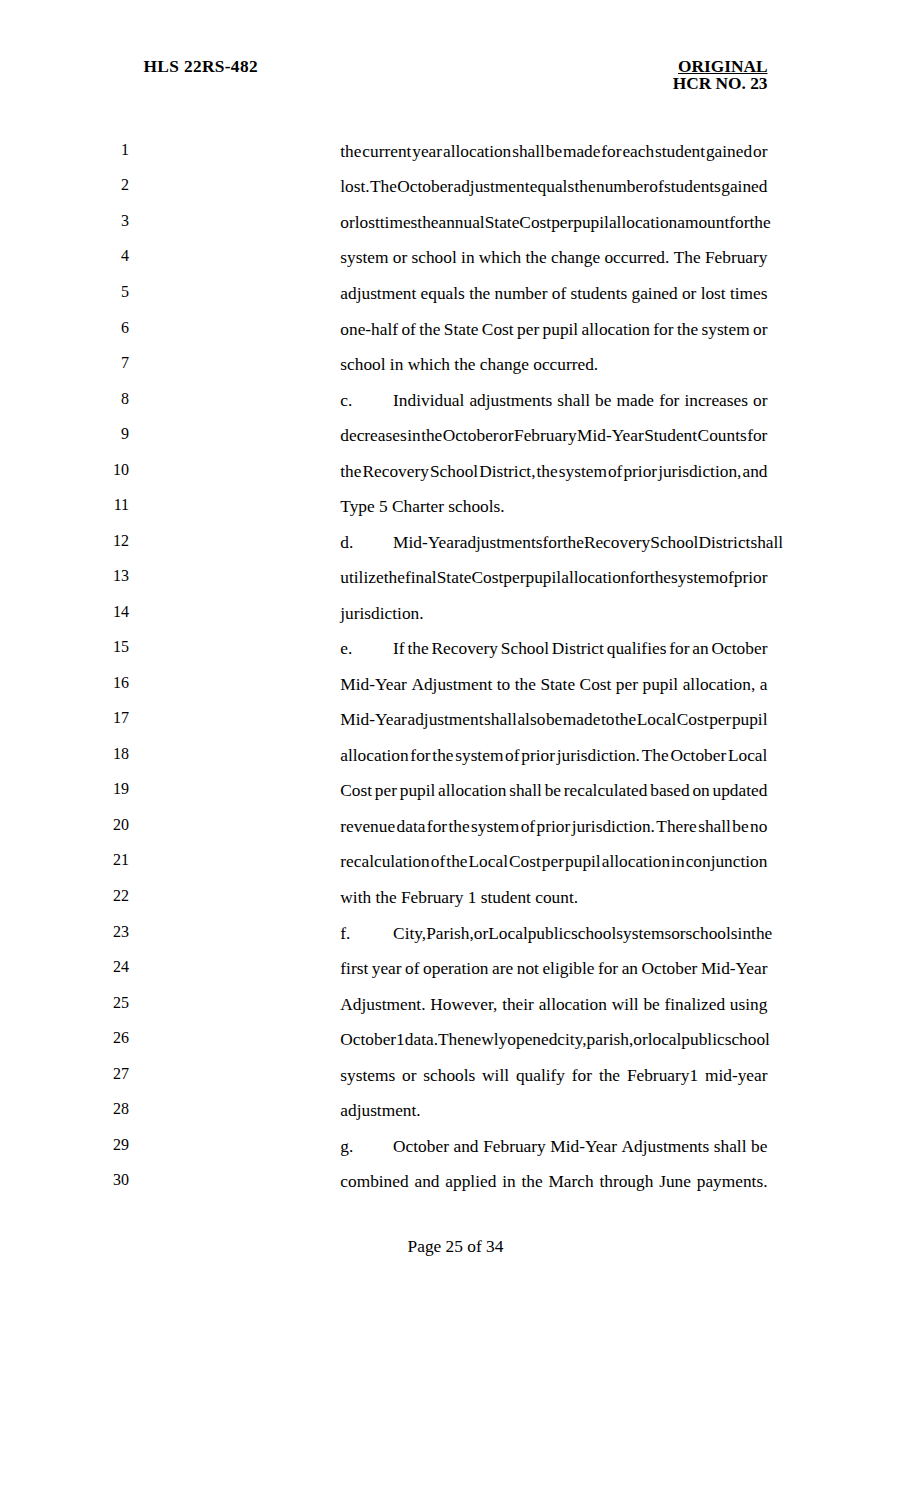HLS 22RS-482
ORIGINAL HCR NO. 23
the current year allocation shall be made for each student gained or
lost. The October adjustment equals the number of students gained
or lost times the annual State Cost per pupil allocation amount for the
system or school in which the change occurred. The February
adjustment equals the number of students gained or lost times
one-half of the State Cost per pupil allocation for the system or
school in which the change occurred.
c. Individual adjustments shall be made for increases or
decreases in the October or February Mid-Year Student Counts for
the Recovery School District, the system of prior jurisdiction, and
Type 5 Charter schools.
d. Mid-Year adjustments for the Recovery School District shall
utilize the final State Cost per pupil allocation for the system of prior
jurisdiction.
e. If the Recovery School District qualifies for an October
Mid-Year Adjustment to the State Cost per pupil allocation, a
Mid-Year adjustment shall also be made to the Local Cost per pupil
allocation for the system of prior jurisdiction. The October Local
Cost per pupil allocation shall be recalculated based on updated
revenue data for the system of prior jurisdiction. There shall be no
recalculation of the Local Cost per pupil allocation in conjunction
with the February 1 student count.
f. City, Parish, or Local public school systems or schools in the
first year of operation are not eligible for an October Mid-Year
Adjustment. However, their allocation will be finalized using
October 1 data. The newly opened city, parish, or local public school
systems or schools will qualify for the February1 mid-year
adjustment.
g. October and February Mid-Year Adjustments shall be
combined and applied in the March through June payments.
Page 25 of 34